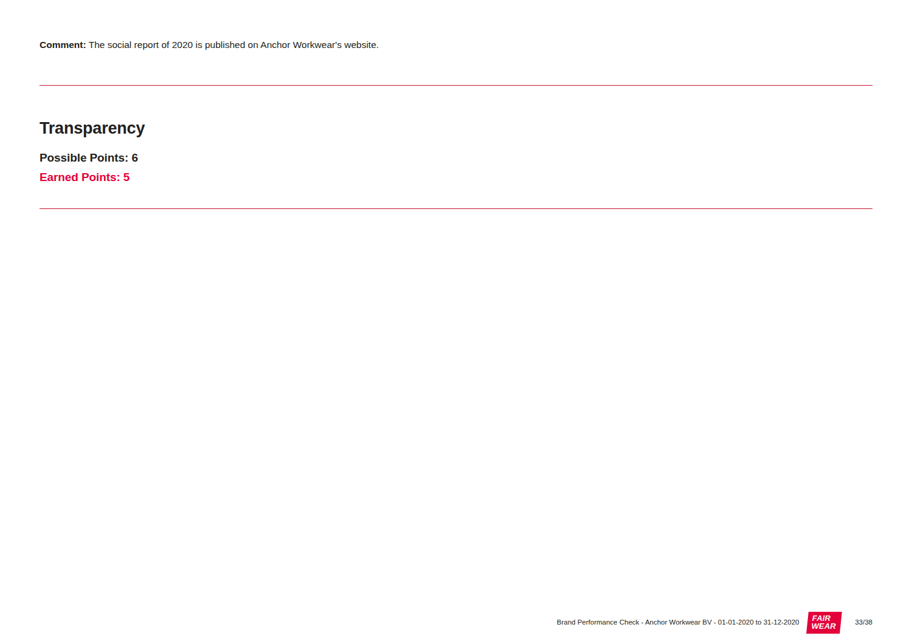Comment: The social report of 2020 is published on Anchor Workwear's website.
Transparency
Possible Points: 6
Earned Points: 5
Brand Performance Check - Anchor Workwear BV - 01-01-2020 to 31-12-2020
FAIR WEAR
33/38